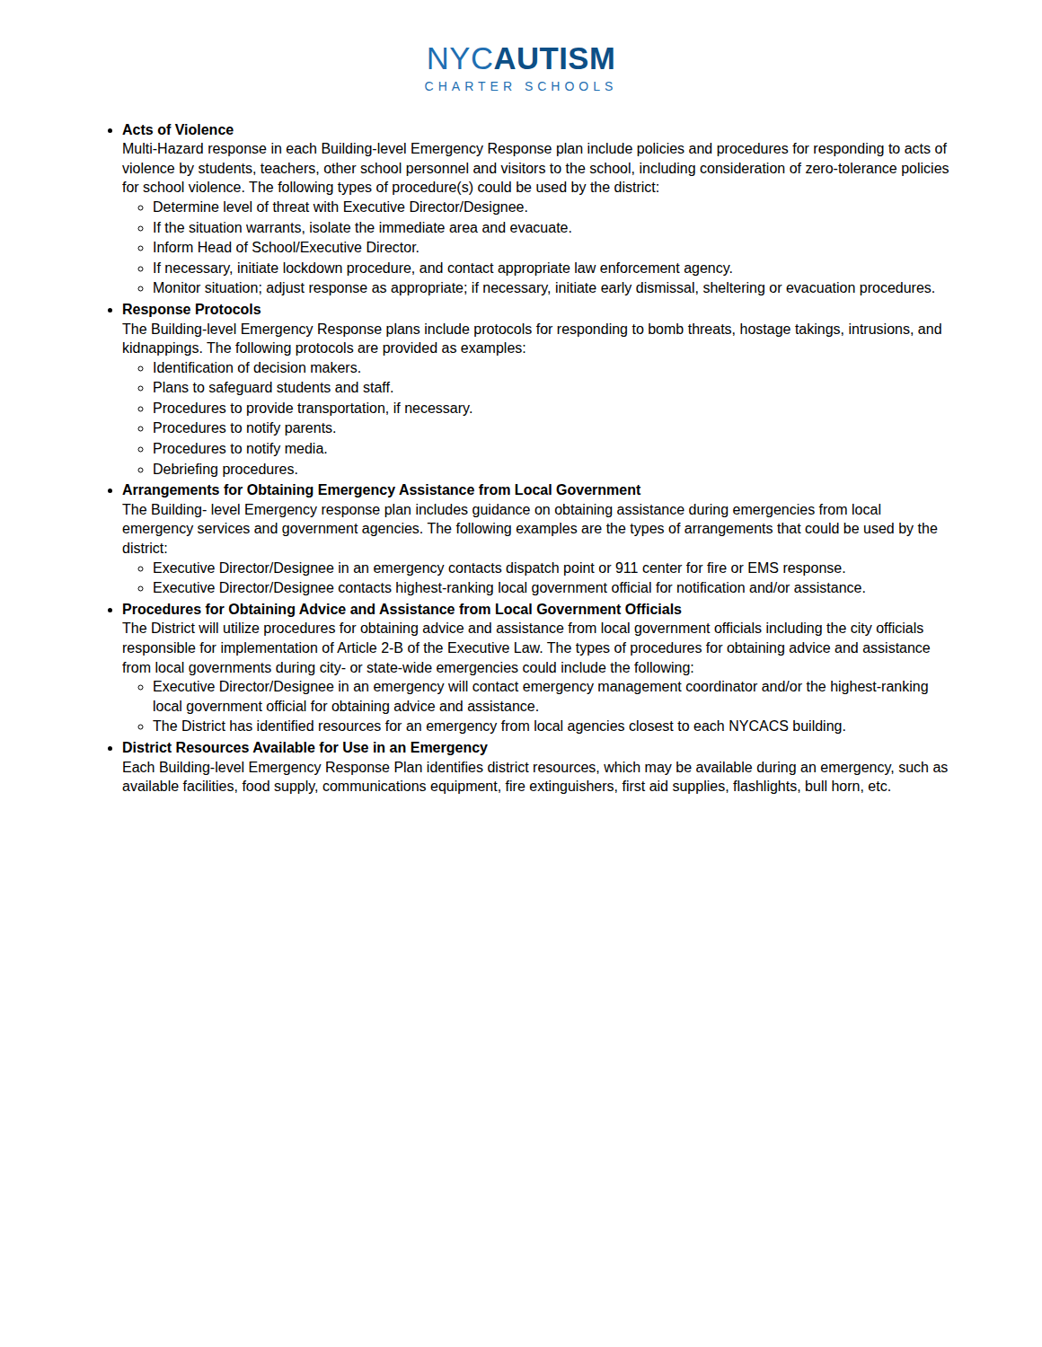NYCAUTISM
CHARTER SCHOOLS
Acts of Violence
Multi-Hazard response in each Building-level Emergency Response plan include policies and procedures for responding to acts of violence by students, teachers, other school personnel and visitors to the school, including consideration of zero-tolerance policies for school violence. The following types of procedure(s) could be used by the district:
Determine level of threat with Executive Director/Designee.
If the situation warrants, isolate the immediate area and evacuate.
Inform Head of School/Executive Director.
If necessary, initiate lockdown procedure, and contact appropriate law enforcement agency.
Monitor situation; adjust response as appropriate; if necessary, initiate early dismissal, sheltering or evacuation procedures.
Response Protocols
The Building-level Emergency Response plans include protocols for responding to bomb threats, hostage takings, intrusions, and kidnappings. The following protocols are provided as examples:
Identification of decision makers.
Plans to safeguard students and staff.
Procedures to provide transportation, if necessary.
Procedures to notify parents.
Procedures to notify media.
Debriefing procedures.
Arrangements for Obtaining Emergency Assistance from Local Government
The Building- level Emergency response plan includes guidance on obtaining assistance during emergencies from local emergency services and government agencies. The following examples are the types of arrangements that could be used by the district:
Executive Director/Designee in an emergency contacts dispatch point or 911 center for fire or EMS response.
Executive Director/Designee contacts highest-ranking local government official for notification and/or assistance.
Procedures for Obtaining Advice and Assistance from Local Government Officials
The District will utilize procedures for obtaining advice and assistance from local government officials including the city officials responsible for implementation of Article 2-B of the Executive Law. The types of procedures for obtaining advice and assistance from local governments during city- or state-wide emergencies could include the following:
Executive Director/Designee in an emergency will contact emergency management coordinator and/or the highest-ranking local government official for obtaining advice and assistance.
The District has identified resources for an emergency from local agencies closest to each NYCACS building.
District Resources Available for Use in an Emergency
Each Building-level Emergency Response Plan identifies district resources, which may be available during an emergency, such as available facilities, food supply, communications equipment, fire extinguishers, first aid supplies, flashlights, bull horn, etc.